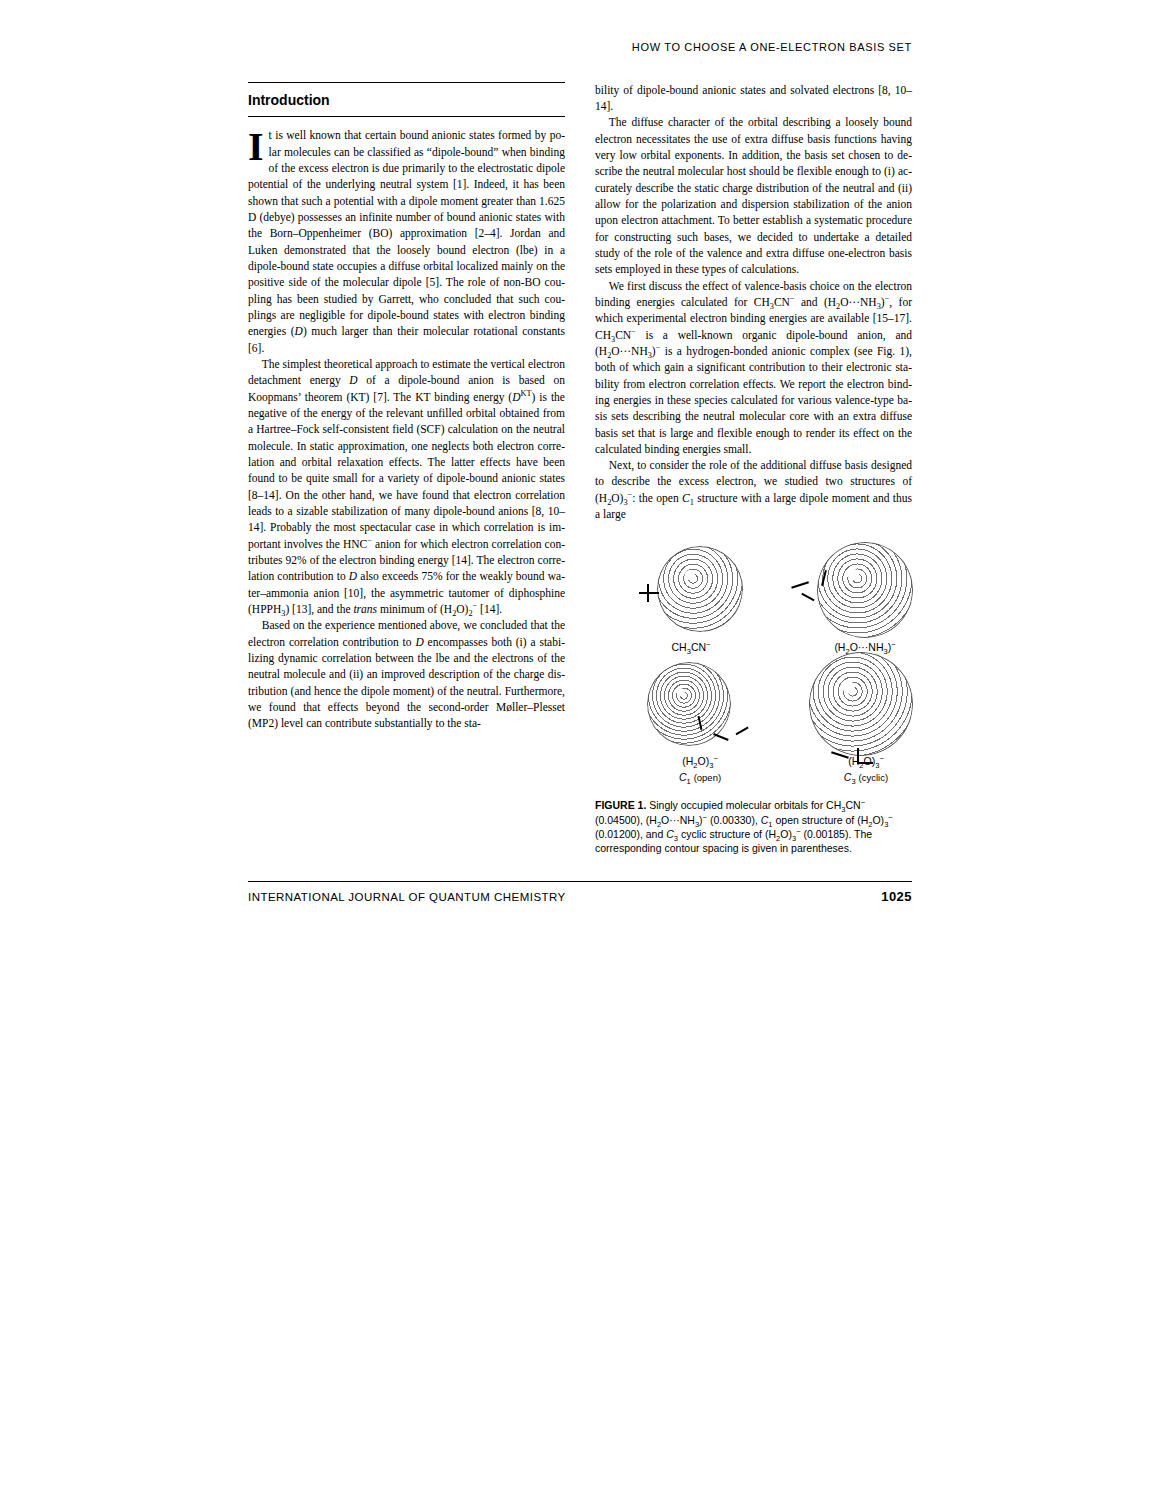HOW TO CHOOSE A ONE-ELECTRON BASIS SET
Introduction
It is well known that certain bound anionic states formed by polar molecules can be classified as “dipole-bound” when binding of the excess electron is due primarily to the electrostatic dipole potential of the underlying neutral system [1]. Indeed, it has been shown that such a potential with a dipole moment greater than 1.625 D (debye) possesses an infinite number of bound anionic states with the Born–Oppenheimer (BO) approximation [2–4]. Jordan and Luken demonstrated that the loosely bound electron (lbe) in a dipole-bound state occupies a diffuse orbital localized mainly on the positive side of the molecular dipole [5]. The role of non-BO coupling has been studied by Garrett, who concluded that such couplings are negligible for dipole-bound states with electron binding energies (D) much larger than their molecular rotational constants [6].
The simplest theoretical approach to estimate the vertical electron detachment energy D of a dipole-bound anion is based on Koopmans’ theorem (KT) [7]. The KT binding energy (DKT) is the negative of the energy of the relevant unfilled orbital obtained from a Hartree–Fock self-consistent field (SCF) calculation on the neutral molecule. In static approximation, one neglects both electron correlation and orbital relaxation effects. The latter effects have been found to be quite small for a variety of dipole-bound anionic states [8–14]. On the other hand, we have found that electron correlation leads to a sizable stabilization of many dipole-bound anions [8, 10–14]. Probably the most spectacular case in which correlation is important involves the HNC− anion for which electron correlation contributes 92% of the electron binding energy [14]. The electron correlation contribution to D also exceeds 75% for the weakly bound water–ammonia anion [10], the asymmetric tautomer of diphosphine (HPPH3) [13], and the trans minimum of (H2O)2− [14].
Based on the experience mentioned above, we concluded that the electron correlation contribution to D encompasses both (i) a stabilizing dynamic correlation between the lbe and the electrons of the neutral molecule and (ii) an improved description of the charge distribution (and hence the dipole moment) of the neutral. Furthermore, we found that effects beyond the second-order Møller–Plesset (MP2) level can contribute substantially to the sta-
bility of dipole-bound anionic states and solvated electrons [8, 10–14].
The diffuse character of the orbital describing a loosely bound electron necessitates the use of extra diffuse basis functions having very low orbital exponents. In addition, the basis set chosen to describe the neutral molecular host should be flexible enough to (i) accurately describe the static charge distribution of the neutral and (ii) allow for the polarization and dispersion stabilization of the anion upon electron attachment. To better establish a systematic procedure for constructing such bases, we decided to undertake a detailed study of the role of the valence and extra diffuse one-electron basis sets employed in these types of calculations.
We first discuss the effect of valence-basis choice on the electron binding energies calculated for CH3CN− and (H2O···NH3)−, for which experimental electron binding energies are available [15–17]. CH3CN− is a well-known organic dipole-bound anion, and (H2O···NH3)− is a hydrogen-bonded anionic complex (see Fig. 1), both of which gain a significant contribution to their electronic stability from electron correlation effects. We report the electron binding energies in these species calculated for various valence-type basis sets describing the neutral molecular core with an extra diffuse basis set that is large and flexible enough to render its effect on the calculated binding energies small.
Next, to consider the role of the additional diffuse basis designed to describe the excess electron, we studied two structures of (H2O)3−: the open C1 structure with a large dipole moment and thus a large
CH3CN−
(H2O···NH3)−
(H2O)3−
C1 (open)
(H2O)3−
C3 (cyclic)
FIGURE 1. Singly occupied molecular orbitals for CH3CN− (0.04500), (H2O···NH3)− (0.00330), C1 open structure of (H2O)3− (0.01200), and C3 cyclic structure of (H2O)3− (0.00185). The corresponding contour spacing is given in parentheses.
INTERNATIONAL JOURNAL OF QUANTUM CHEMISTRY
1025